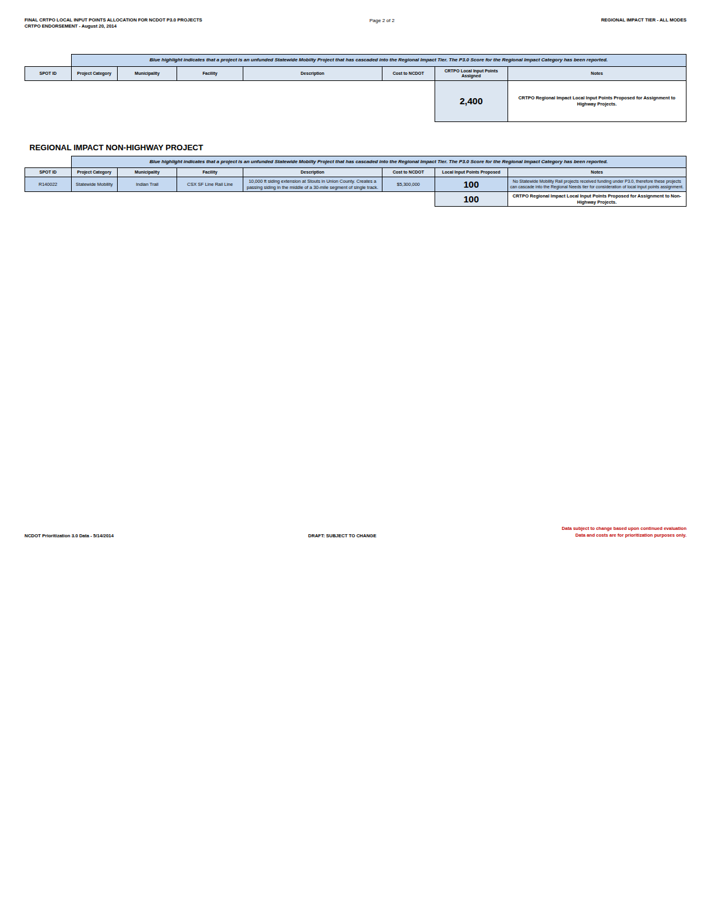FINAL CRTPO LOCAL INPUT POINTS ALLOCATION FOR NCDOT P3.0 PROJECTS
CRTPO ENDORSEMENT - August 20, 2014
Page 2 of 2
REGIONAL IMPACT TIER - ALL MODES
| | Blue highlight indicates that a project is an unfunded Statewide Mobilty Project that has cascaded into the Regional Impact Tier. The P3.0 Score for the Regional Impact Category has been reported. |
| SPOT ID | Project Category | Municipality | Facility | Description | Cost to NCDOT | CRTPO Local Input Points Assigned | Notes |
| | | | | | | 2,400 | CRTPO Regional Impact Local Input Points Proposed for Assignment to Highway Projects. |
REGIONAL IMPACT NON-HIGHWAY PROJECT
| | Blue highlight indicates that a project is an unfunded Statewide Mobilty Project that has cascaded into the Regional Impact Tier. The P3.0 Score for the Regional Impact Category has been reported. |
| SPOT ID | Project Category | Municipality | Facility | Description | Cost to NCDOT | Local Input Points Proposed | Notes |
| R140022 | Statewide Mobility | Indian Trail | CSX SF Line Rail Line | 10,000 ft siding extension at Stouts in Union County. Creates a passing siding in the middle of a 30-mile segment of single track. | $5,300,000 | 100 | No Statewide Mobility Rail projects received funding under P3.0, therefore these projects can cascade into the Regional Needs tier for consideration of local input points assignment. |
| | | | | | | 100 | CRTPO Regional Impact Local Input Points Proposed for Assignment to Non-Highway Projects. |
NCDOT Prioritization 3.0 Data - 5/14/2014
DRAFT: SUBJECT TO CHANGE
Data subject to change based upon continued evaluation
Data and costs are for prioritization purposes only.